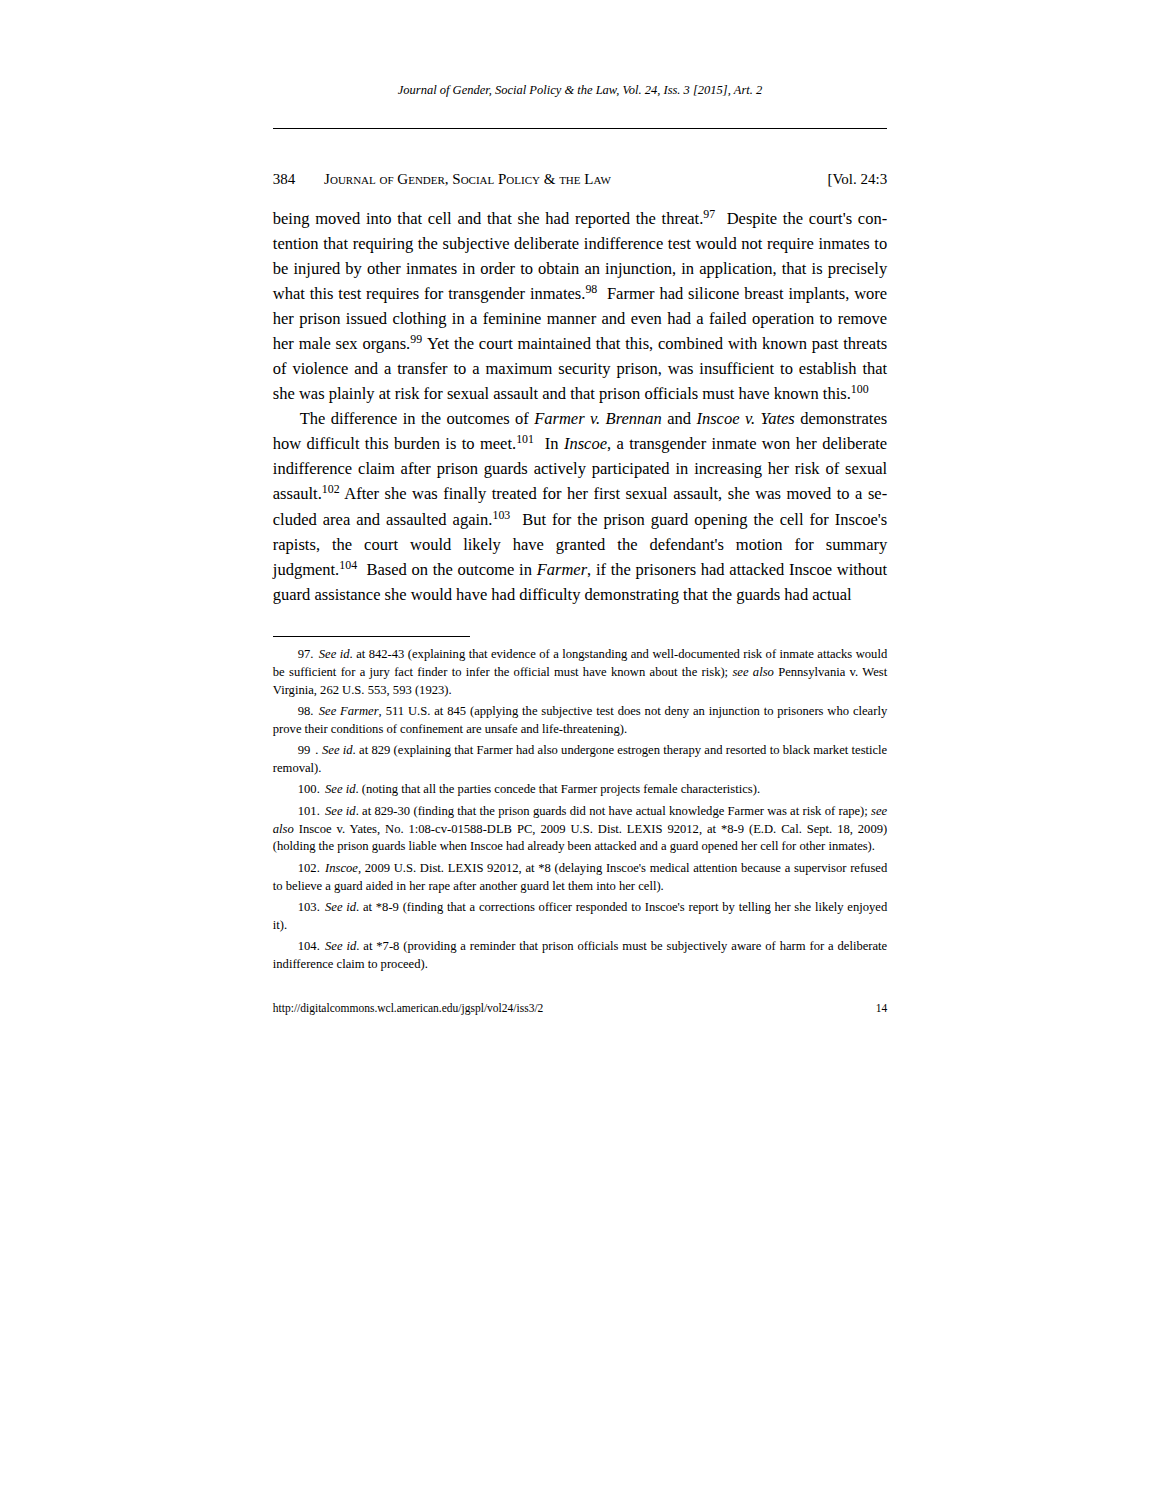Journal of Gender, Social Policy & the Law, Vol. 24, Iss. 3 [2015], Art. 2
384 Journal of Gender, Social Policy & the Law [Vol. 24:3
being moved into that cell and that she had reported the threat.97 Despite the court's contention that requiring the subjective deliberate indifference test would not require inmates to be injured by other inmates in order to obtain an injunction, in application, that is precisely what this test requires for transgender inmates.98 Farmer had silicone breast implants, wore her prison issued clothing in a feminine manner and even had a failed operation to remove her male sex organs.99 Yet the court maintained that this, combined with known past threats of violence and a transfer to a maximum security prison, was insufficient to establish that she was plainly at risk for sexual assault and that prison officials must have known this.100
The difference in the outcomes of Farmer v. Brennan and Inscoe v. Yates demonstrates how difficult this burden is to meet.101 In Inscoe, a transgender inmate won her deliberate indifference claim after prison guards actively participated in increasing her risk of sexual assault.102 After she was finally treated for her first sexual assault, she was moved to a secluded area and assaulted again.103 But for the prison guard opening the cell for Inscoe's rapists, the court would likely have granted the defendant's motion for summary judgment.104 Based on the outcome in Farmer, if the prisoners had attacked Inscoe without guard assistance she would have had difficulty demonstrating that the guards had actual
97. See id. at 842-43 (explaining that evidence of a longstanding and well-documented risk of inmate attacks would be sufficient for a jury fact finder to infer the official must have known about the risk); see also Pennsylvania v. West Virginia, 262 U.S. 553, 593 (1923).
98. See Farmer, 511 U.S. at 845 (applying the subjective test does not deny an injunction to prisoners who clearly prove their conditions of confinement are unsafe and life-threatening).
99. See id. at 829 (explaining that Farmer had also undergone estrogen therapy and resorted to black market testicle removal).
100. See id. (noting that all the parties concede that Farmer projects female characteristics).
101. See id. at 829-30 (finding that the prison guards did not have actual knowledge Farmer was at risk of rape); see also Inscoe v. Yates, No. 1:08-cv-01588-DLB PC, 2009 U.S. Dist. LEXIS 92012, at *8-9 (E.D. Cal. Sept. 18, 2009) (holding the prison guards liable when Inscoe had already been attacked and a guard opened her cell for other inmates).
102. Inscoe, 2009 U.S. Dist. LEXIS 92012, at *8 (delaying Inscoe's medical attention because a supervisor refused to believe a guard aided in her rape after another guard let them into her cell).
103. See id. at *8-9 (finding that a corrections officer responded to Inscoe's report by telling her she likely enjoyed it).
104. See id. at *7-8 (providing a reminder that prison officials must be subjectively aware of harm for a deliberate indifference claim to proceed).
http://digitalcommons.wcl.american.edu/jgspl/vol24/iss3/2 14